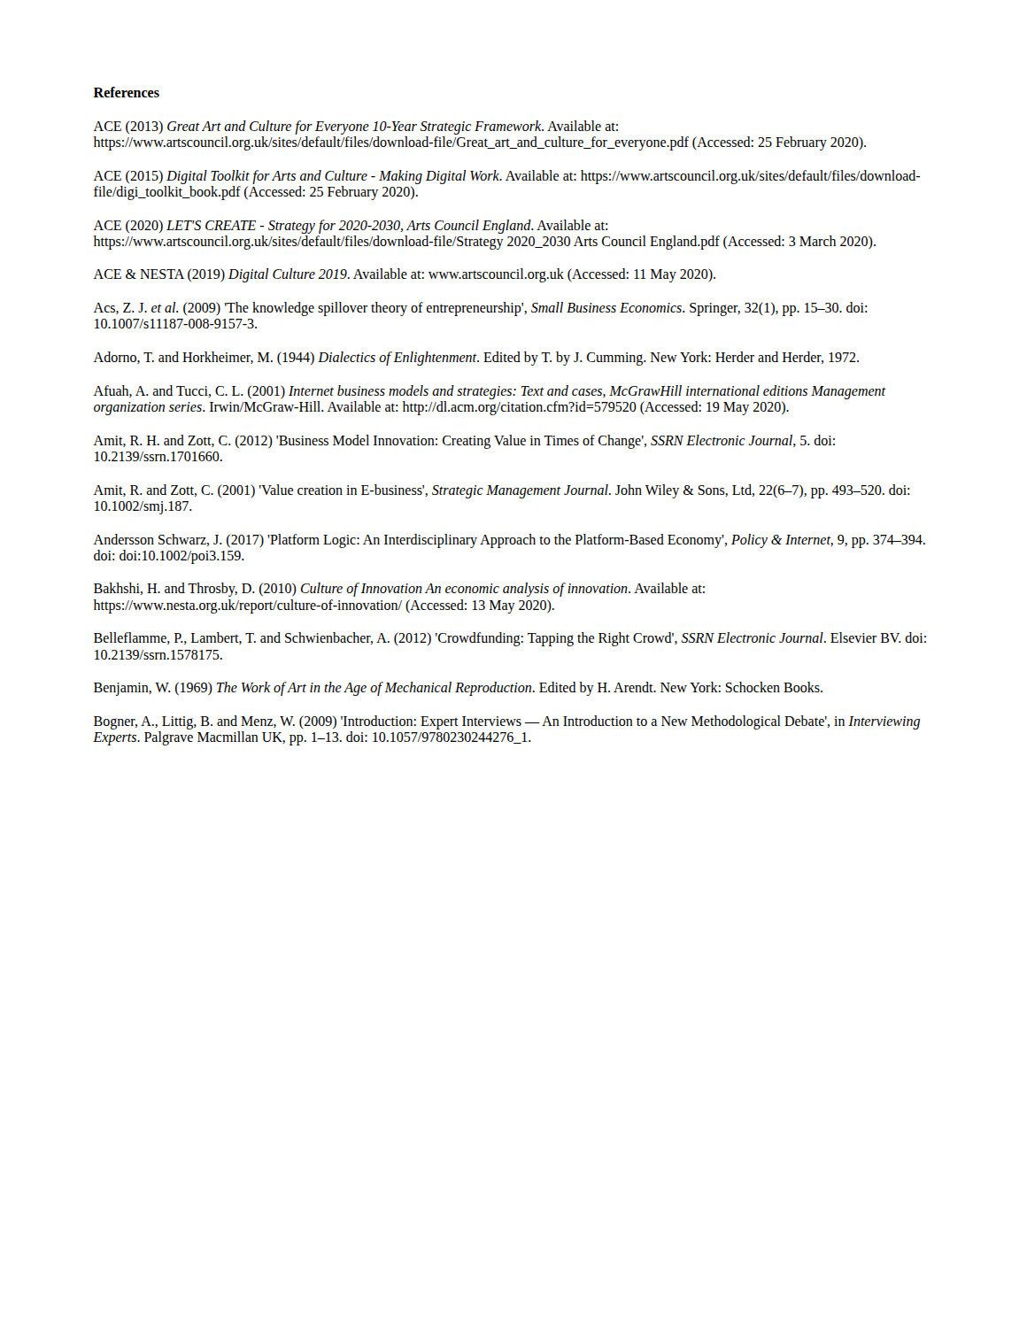References
ACE (2013) Great Art and Culture for Everyone 10-Year Strategic Framework. Available at: https://www.artscouncil.org.uk/sites/default/files/download-file/Great_art_and_culture_for_everyone.pdf (Accessed: 25 February 2020).
ACE (2015) Digital Toolkit for Arts and Culture - Making Digital Work. Available at: https://www.artscouncil.org.uk/sites/default/files/download-file/digi_toolkit_book.pdf (Accessed: 25 February 2020).
ACE (2020) LET'S CREATE - Strategy for 2020-2030, Arts Council England. Available at: https://www.artscouncil.org.uk/sites/default/files/download-file/Strategy 2020_2030 Arts Council England.pdf (Accessed: 3 March 2020).
ACE & NESTA (2019) Digital Culture 2019. Available at: www.artscouncil.org.uk (Accessed: 11 May 2020).
Acs, Z. J. et al. (2009) 'The knowledge spillover theory of entrepreneurship', Small Business Economics. Springer, 32(1), pp. 15–30. doi: 10.1007/s11187-008-9157-3.
Adorno, T. and Horkheimer, M. (1944) Dialectics of Enlightenment. Edited by T. by J. Cumming. New York: Herder and Herder, 1972.
Afuah, A. and Tucci, C. L. (2001) Internet business models and strategies: Text and cases, McGrawHill international editions Management organization series. Irwin/McGraw-Hill. Available at: http://dl.acm.org/citation.cfm?id=579520 (Accessed: 19 May 2020).
Amit, R. H. and Zott, C. (2012) 'Business Model Innovation: Creating Value in Times of Change', SSRN Electronic Journal, 5. doi: 10.2139/ssrn.1701660.
Amit, R. and Zott, C. (2001) 'Value creation in E-business', Strategic Management Journal. John Wiley & Sons, Ltd, 22(6–7), pp. 493–520. doi: 10.1002/smj.187.
Andersson Schwarz, J. (2017) 'Platform Logic: An Interdisciplinary Approach to the Platform-Based Economy', Policy & Internet, 9, pp. 374–394. doi: doi:10.1002/poi3.159.
Bakhshi, H. and Throsby, D. (2010) Culture of Innovation An economic analysis of innovation. Available at: https://www.nesta.org.uk/report/culture-of-innovation/ (Accessed: 13 May 2020).
Belleflamme, P., Lambert, T. and Schwienbacher, A. (2012) 'Crowdfunding: Tapping the Right Crowd', SSRN Electronic Journal. Elsevier BV. doi: 10.2139/ssrn.1578175.
Benjamin, W. (1969) The Work of Art in the Age of Mechanical Reproduction. Edited by H. Arendt. New York: Schocken Books.
Bogner, A., Littig, B. and Menz, W. (2009) 'Introduction: Expert Interviews — An Introduction to a New Methodological Debate', in Interviewing Experts. Palgrave Macmillan UK, pp. 1–13. doi: 10.1057/9780230244276_1.